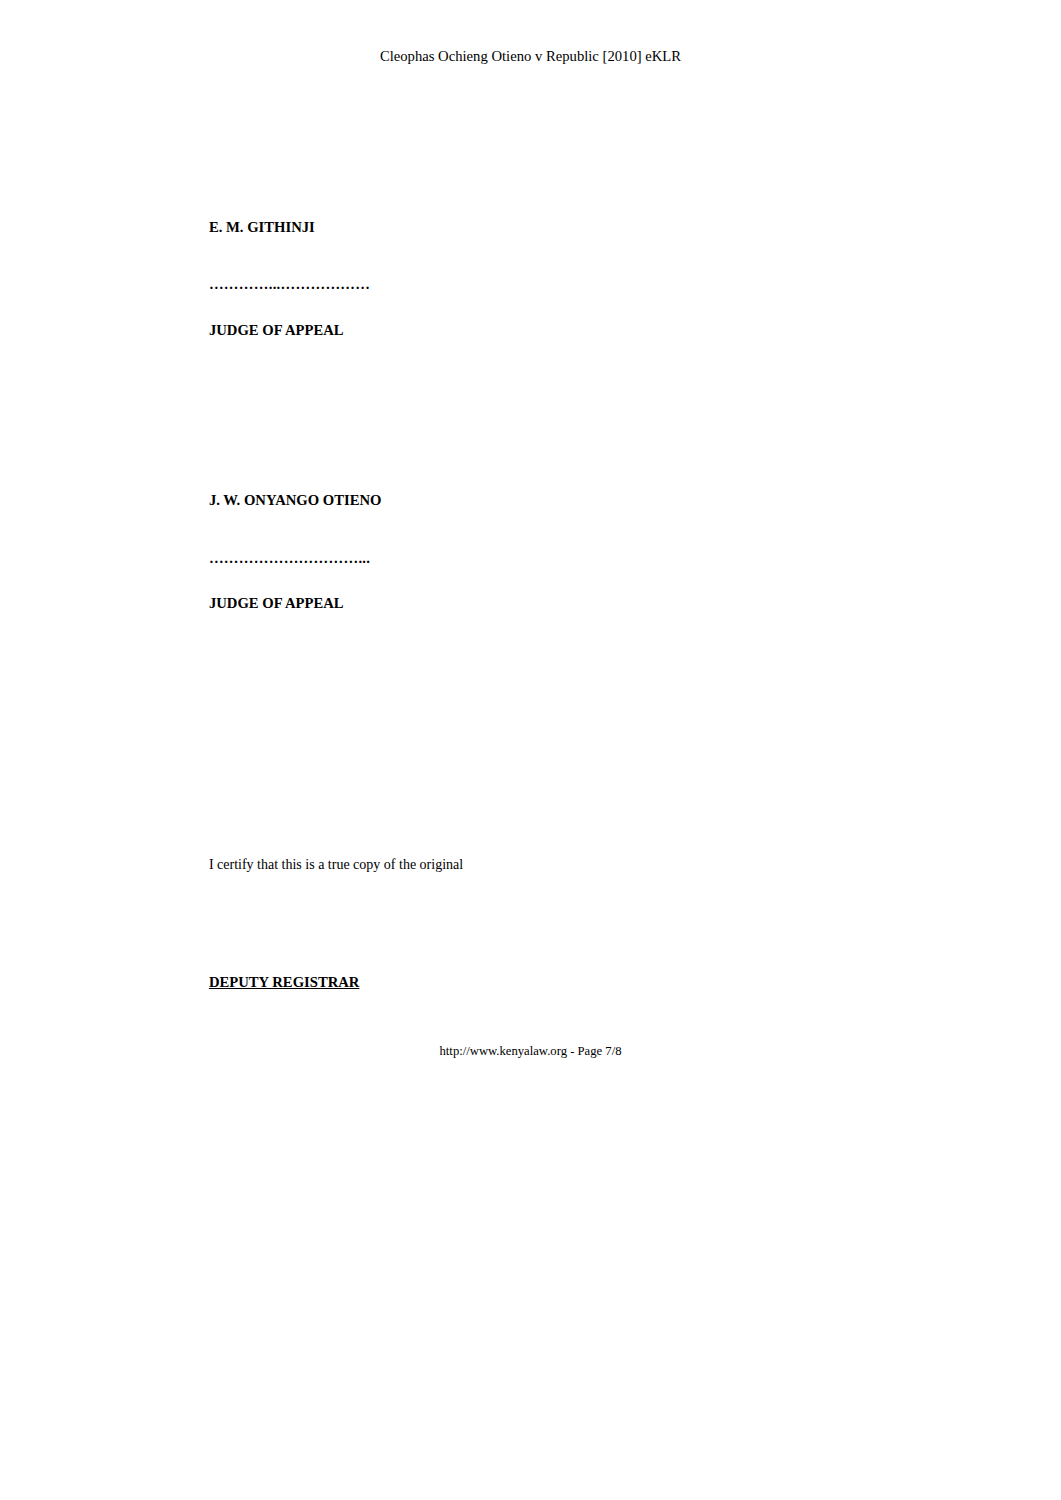Cleophas Ochieng Otieno v Republic [2010] eKLR
E. M. GITHINJI
…………...………………
JUDGE OF APPEAL
J. W. ONYANGO OTIENO
…………………………...
JUDGE OF APPEAL
I certify that this is a true copy of the original
DEPUTY REGISTRAR
http://www.kenyalaw.org - Page 7/8